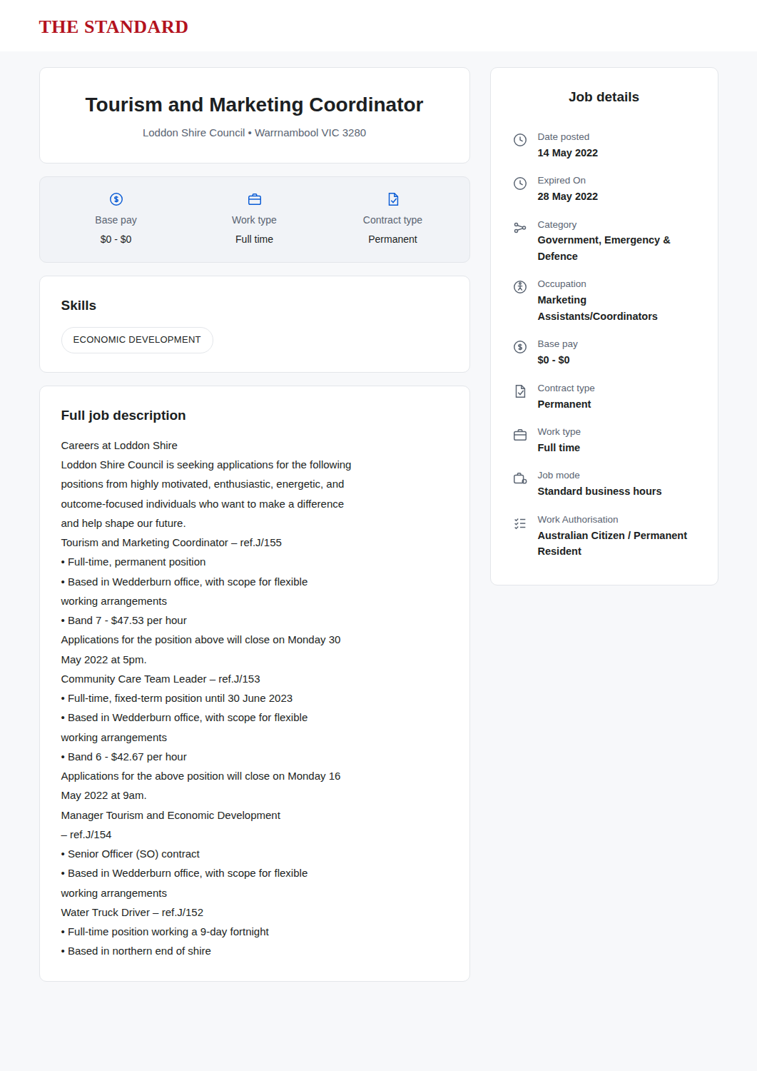The Standard
Tourism and Marketing Coordinator
Loddon Shire Council • Warrnambool VIC 3280
Base pay
$0 - $0
Work type
Full time
Contract type
Permanent
Skills
Economic Development
Full job description
Careers at Loddon Shire
Loddon Shire Council is seeking applications for the following
positions from highly motivated, enthusiastic, energetic, and
outcome-focused individuals who want to make a difference
and help shape our future.
Tourism and Marketing Coordinator – ref.J/155
• Full-time, permanent position
• Based in Wedderburn office, with scope for flexible
working arrangements
• Band 7 - $47.53 per hour
Applications for the position above will close on Monday 30
May 2022 at 5pm.
Community Care Team Leader – ref.J/153
• Full-time, fixed-term position until 30 June 2023
• Based in Wedderburn office, with scope for flexible
working arrangements
• Band 6 - $42.67 per hour
Applications for the above position will close on Monday 16
May 2022 at 9am.
Manager Tourism and Economic Development
– ref.J/154
• Senior Officer (SO) contract
• Based in Wedderburn office, with scope for flexible
working arrangements
Water Truck Driver – ref.J/152
• Full-time position working a 9-day fortnight
• Based in northern end of shire
Job details
Date posted
14 May 2022
Expired On
28 May 2022
Category
Government, Emergency & Defence
Occupation
Marketing Assistants/Coordinators
Base pay
$0 - $0
Contract type
Permanent
Work type
Full time
Job mode
Standard business hours
Work Authorisation
Australian Citizen / Permanent Resident